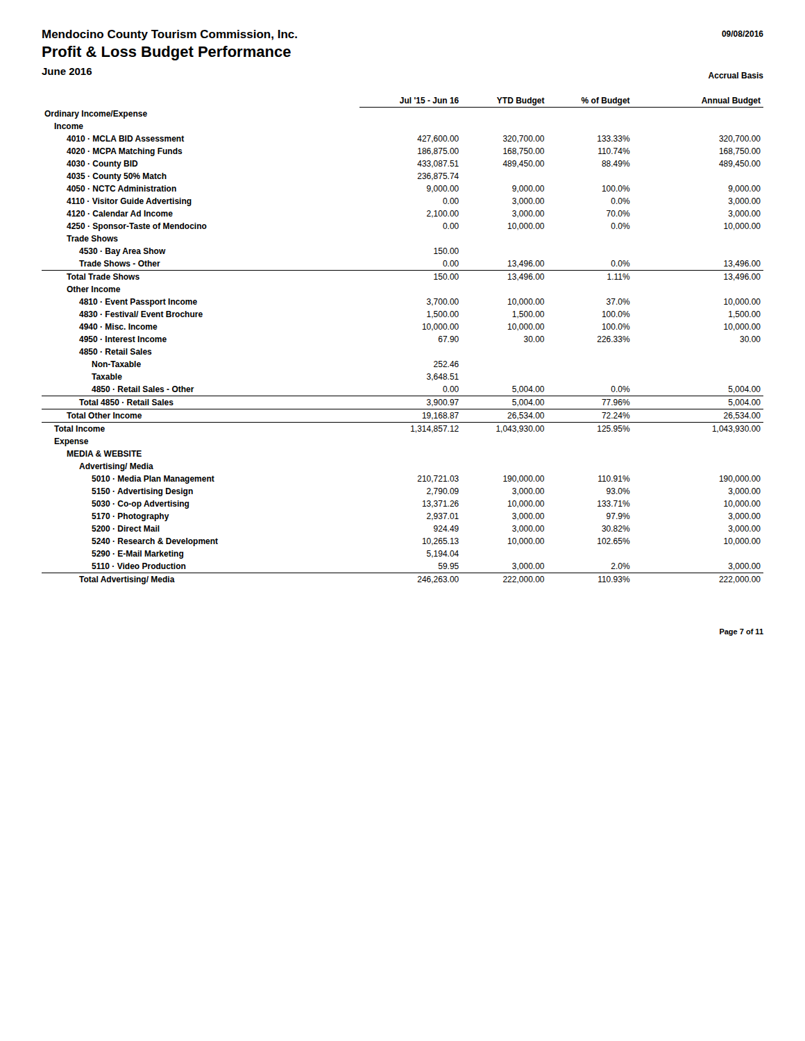Mendocino County Tourism Commission, Inc.
Profit & Loss Budget Performance
June 2016
09/08/2016
Accrual Basis
| | Jul '15 - Jun 16 | YTD Budget | % of Budget | Annual Budget |
| --- | --- | --- | --- | --- |
| Ordinary Income/Expense | | | | |
| Income | | | | |
| 4010 · MCLA BID Assessment | 427,600.00 | 320,700.00 | 133.33% | 320,700.00 |
| 4020 · MCPA Matching Funds | 186,875.00 | 168,750.00 | 110.74% | 168,750.00 |
| 4030 · County BID | 433,087.51 | 489,450.00 | 88.49% | 489,450.00 |
| 4035 · County 50% Match | 236,875.74 | | | |
| 4050 · NCTC Administration | 9,000.00 | 9,000.00 | 100.0% | 9,000.00 |
| 4110 · Visitor Guide Advertising | 0.00 | 3,000.00 | 0.0% | 3,000.00 |
| 4120 · Calendar Ad Income | 2,100.00 | 3,000.00 | 70.0% | 3,000.00 |
| 4250 · Sponsor-Taste of Mendocino | 0.00 | 10,000.00 | 0.0% | 10,000.00 |
| Trade Shows | | | | |
| 4530 · Bay Area Show | 150.00 | | | |
| Trade Shows - Other | 0.00 | 13,496.00 | 0.0% | 13,496.00 |
| Total Trade Shows | 150.00 | 13,496.00 | 1.11% | 13,496.00 |
| Other Income | | | | |
| 4810 · Event Passport Income | 3,700.00 | 10,000.00 | 37.0% | 10,000.00 |
| 4830 · Festival/ Event Brochure | 1,500.00 | 1,500.00 | 100.0% | 1,500.00 |
| 4940 · Misc. Income | 10,000.00 | 10,000.00 | 100.0% | 10,000.00 |
| 4950 · Interest Income | 67.90 | 30.00 | 226.33% | 30.00 |
| 4850 · Retail Sales | | | | |
| Non-Taxable | 252.46 | | | |
| Taxable | 3,648.51 | | | |
| 4850 · Retail Sales - Other | 0.00 | 5,004.00 | 0.0% | 5,004.00 |
| Total 4850 · Retail Sales | 3,900.97 | 5,004.00 | 77.96% | 5,004.00 |
| Total Other Income | 19,168.87 | 26,534.00 | 72.24% | 26,534.00 |
| Total Income | 1,314,857.12 | 1,043,930.00 | 125.95% | 1,043,930.00 |
| Expense | | | | |
| MEDIA & WEBSITE | | | | |
| Advertising/ Media | | | | |
| 5010 · Media Plan Management | 210,721.03 | 190,000.00 | 110.91% | 190,000.00 |
| 5150 · Advertising Design | 2,790.09 | 3,000.00 | 93.0% | 3,000.00 |
| 5030 · Co-op Advertising | 13,371.26 | 10,000.00 | 133.71% | 10,000.00 |
| 5170 · Photography | 2,937.01 | 3,000.00 | 97.9% | 3,000.00 |
| 5200 · Direct Mail | 924.49 | 3,000.00 | 30.82% | 3,000.00 |
| 5240 · Research & Development | 10,265.13 | 10,000.00 | 102.65% | 10,000.00 |
| 5290 · E-Mail Marketing | 5,194.04 | | | |
| 5110 · Video Production | 59.95 | 3,000.00 | 2.0% | 3,000.00 |
| Total Advertising/ Media | 246,263.00 | 222,000.00 | 110.93% | 222,000.00 |
Page 7 of 11